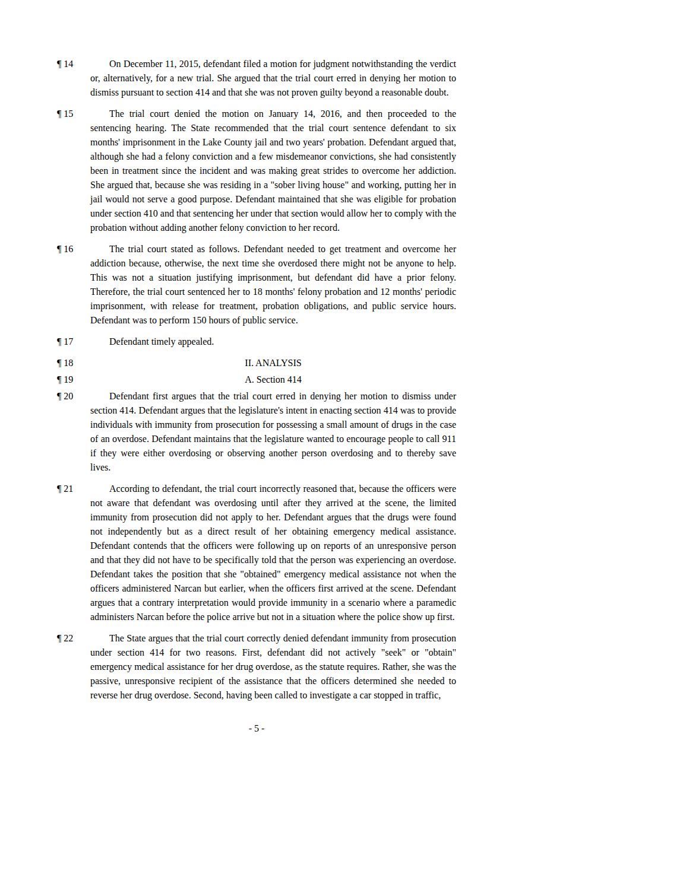¶ 14
On December 11, 2015, defendant filed a motion for judgment notwithstanding the verdict or, alternatively, for a new trial. She argued that the trial court erred in denying her motion to dismiss pursuant to section 414 and that she was not proven guilty beyond a reasonable doubt.
¶ 15
The trial court denied the motion on January 14, 2016, and then proceeded to the sentencing hearing. The State recommended that the trial court sentence defendant to six months' imprisonment in the Lake County jail and two years' probation. Defendant argued that, although she had a felony conviction and a few misdemeanor convictions, she had consistently been in treatment since the incident and was making great strides to overcome her addiction. She argued that, because she was residing in a "sober living house" and working, putting her in jail would not serve a good purpose. Defendant maintained that she was eligible for probation under section 410 and that sentencing her under that section would allow her to comply with the probation without adding another felony conviction to her record.
¶ 16
The trial court stated as follows. Defendant needed to get treatment and overcome her addiction because, otherwise, the next time she overdosed there might not be anyone to help. This was not a situation justifying imprisonment, but defendant did have a prior felony. Therefore, the trial court sentenced her to 18 months' felony probation and 12 months' periodic imprisonment, with release for treatment, probation obligations, and public service hours. Defendant was to perform 150 hours of public service.
¶ 17
Defendant timely appealed.
¶ 18
II. ANALYSIS
¶ 19
A. Section 414
¶ 20
Defendant first argues that the trial court erred in denying her motion to dismiss under section 414. Defendant argues that the legislature's intent in enacting section 414 was to provide individuals with immunity from prosecution for possessing a small amount of drugs in the case of an overdose. Defendant maintains that the legislature wanted to encourage people to call 911 if they were either overdosing or observing another person overdosing and to thereby save lives.
¶ 21
According to defendant, the trial court incorrectly reasoned that, because the officers were not aware that defendant was overdosing until after they arrived at the scene, the limited immunity from prosecution did not apply to her. Defendant argues that the drugs were found not independently but as a direct result of her obtaining emergency medical assistance. Defendant contends that the officers were following up on reports of an unresponsive person and that they did not have to be specifically told that the person was experiencing an overdose. Defendant takes the position that she "obtained" emergency medical assistance not when the officers administered Narcan but earlier, when the officers first arrived at the scene. Defendant argues that a contrary interpretation would provide immunity in a scenario where a paramedic administers Narcan before the police arrive but not in a situation where the police show up first.
¶ 22
The State argues that the trial court correctly denied defendant immunity from prosecution under section 414 for two reasons. First, defendant did not actively "seek" or "obtain" emergency medical assistance for her drug overdose, as the statute requires. Rather, she was the passive, unresponsive recipient of the assistance that the officers determined she needed to reverse her drug overdose. Second, having been called to investigate a car stopped in traffic,
- 5 -